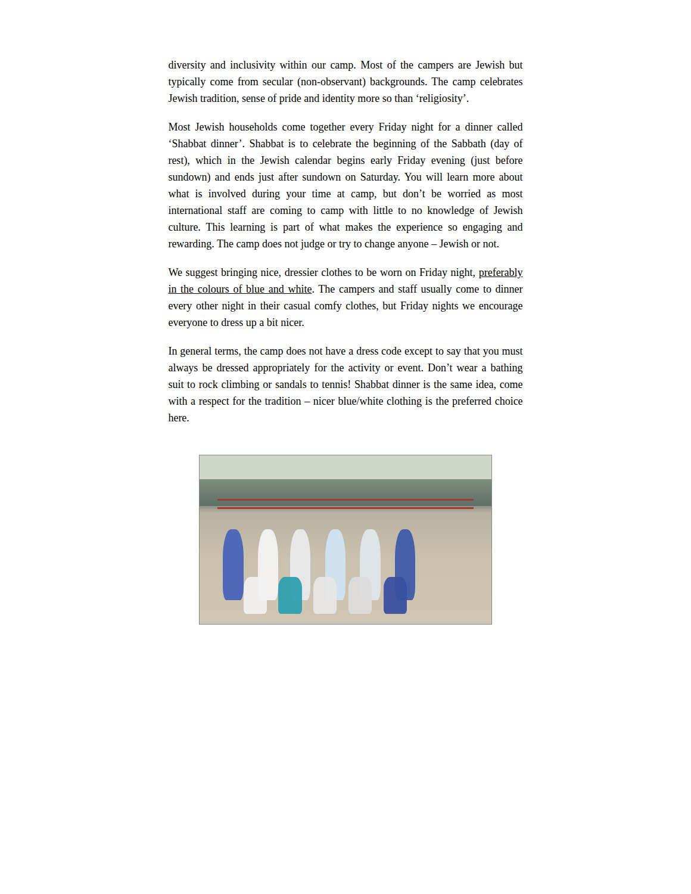diversity and inclusivity within our camp. Most of the campers are Jewish but typically come from secular (non-observant) backgrounds. The camp celebrates Jewish tradition, sense of pride and identity more so than ‘religiosity’.
Most Jewish households come together every Friday night for a dinner called ‘Shabbat dinner’. Shabbat is to celebrate the beginning of the Sabbath (day of rest), which in the Jewish calendar begins early Friday evening (just before sundown) and ends just after sundown on Saturday. You will learn more about what is involved during your time at camp, but don’t be worried as most international staff are coming to camp with little to no knowledge of Jewish culture. This learning is part of what makes the experience so engaging and rewarding. The camp does not judge or try to change anyone – Jewish or not.
We suggest bringing nice, dressier clothes to be worn on Friday night, preferably in the colours of blue and white. The campers and staff usually come to dinner every other night in their casual comfy clothes, but Friday nights we encourage everyone to dress up a bit nicer.
In general terms, the camp does not have a dress code except to say that you must always be dressed appropriately for the activity or event. Don’t wear a bathing suit to rock climbing or sandals to tennis! Shabbat dinner is the same idea, come with a respect for the tradition – nicer blue/white clothing is the preferred choice here.